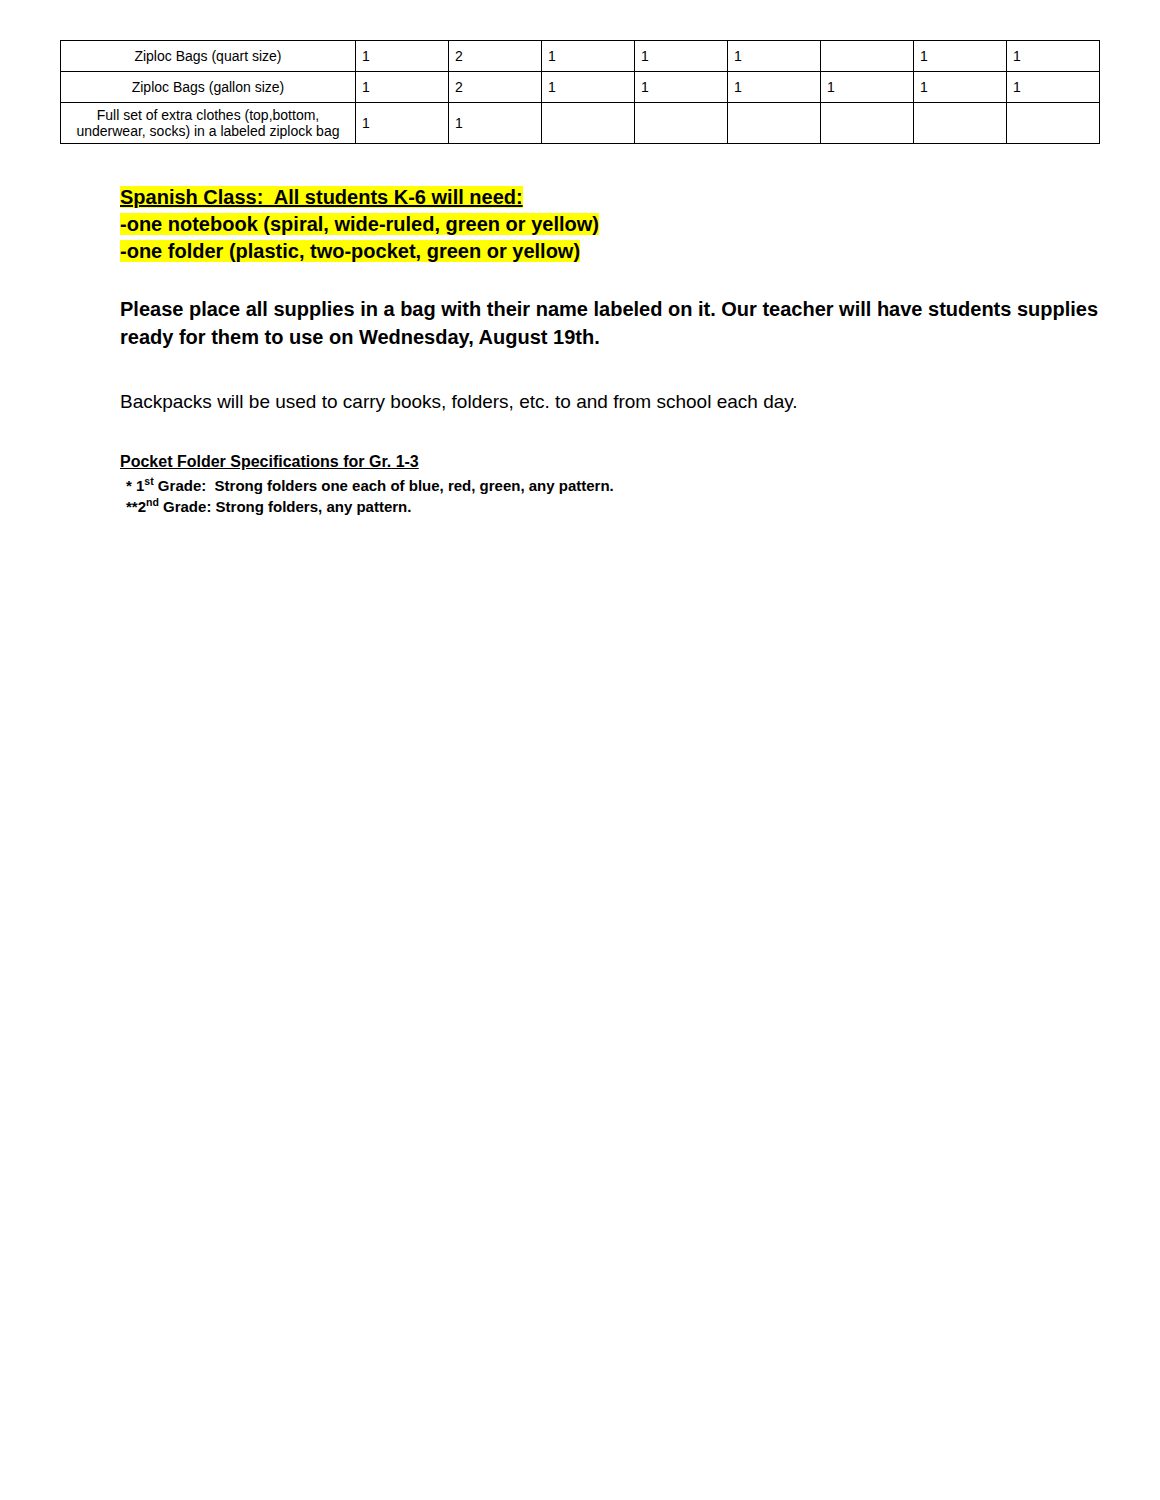| Ziploc Bags (quart size) | 1 | 2 | 1 | 1 | 1 | | 1 | 1 |
| Ziploc Bags (gallon size) | 1 | 2 | 1 | 1 | 1 | 1 | 1 | 1 |
| Full set of extra clothes (top,bottom, underwear, socks) in a labeled ziplock bag | 1 | 1 | | | | | | |
Spanish Class: All students K-6 will need:
-one notebook (spiral, wide-ruled, green or yellow)
-one folder (plastic, two-pocket, green or yellow)
Please place all supplies in a bag with their name labeled on it. Our teacher will have students supplies ready for them to use on Wednesday, August 19th.
Backpacks will be used to carry books, folders, etc. to and from school each day.
Pocket Folder Specifications for Gr. 1-3
* 1st Grade: Strong folders one each of blue, red, green, any pattern.
**2nd Grade: Strong folders, any pattern.